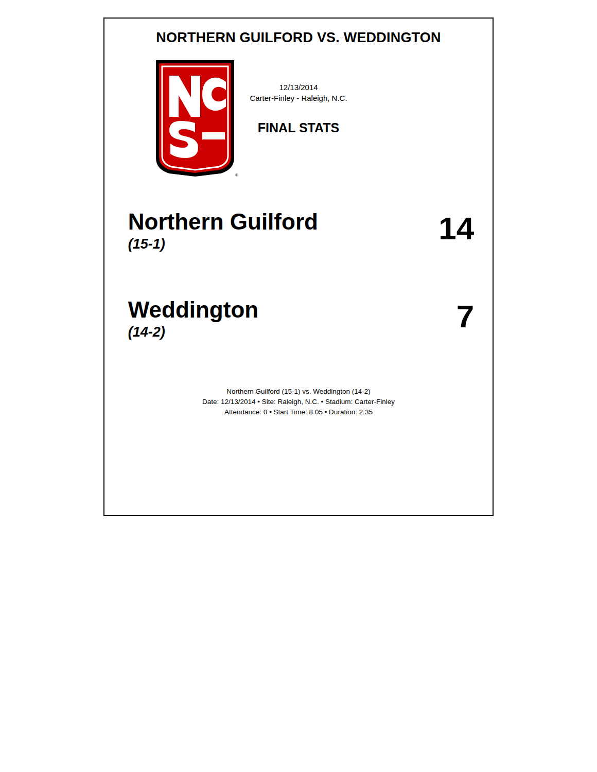NORTHERN GUILFORD VS. WEDDINGTON
®
12/13/2014
Carter-Finley - Raleigh, N.C.
FINAL STATS
Northern Guilford
(15-1)
14
Weddington
(14-2)
7
Northern Guilford (15-1) vs. Weddington (14-2)
Date: 12/13/2014 • Site: Raleigh, N.C. • Stadium: Carter-Finley
Attendance: 0 • Start Time: 8:05 • Duration: 2:35